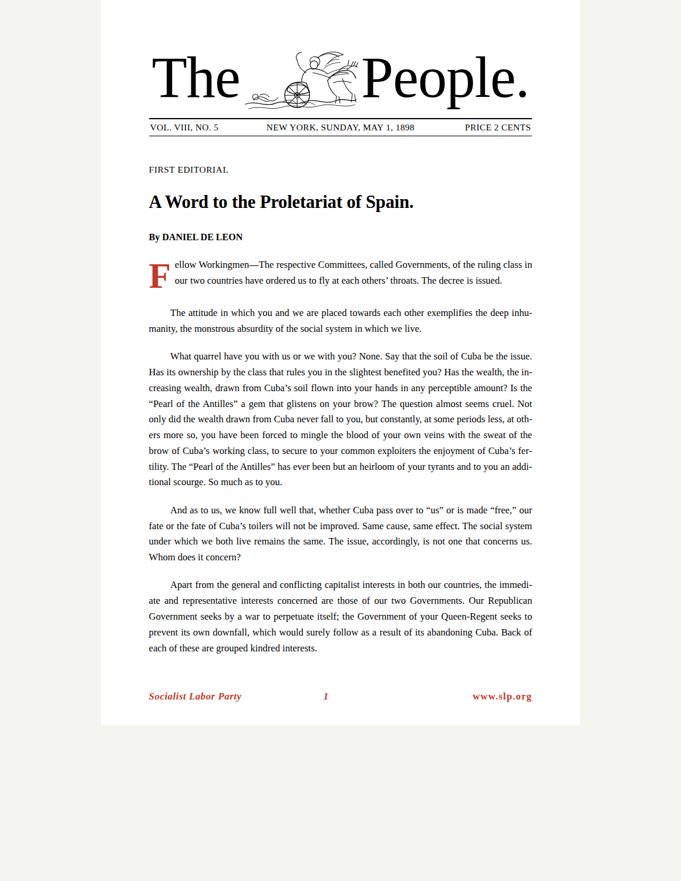The
People.
VOL. VIII, NO. 5 NEW YORK, SUNDAY, MAY 1, 1898 PRICE 2 CENTS
FIRST EDITORIAL
A Word to the Proletariat of Spain.
By DANIEL DE LEON
Fellow Workingmen—The respective Committees, called Governments, of the ruling class in our two countries have ordered us to fly at each others’ throats. The decree is issued.
The attitude in which you and we are placed towards each other exemplifies the deep inhumanity, the monstrous absurdity of the social system in which we live.
What quarrel have you with us or we with you? None. Say that the soil of Cuba be the issue. Has its ownership by the class that rules you in the slightest benefited you? Has the wealth, the increasing wealth, drawn from Cuba’s soil flown into your hands in any perceptible amount? Is the “Pearl of the Antilles” a gem that glistens on your brow? The question almost seems cruel. Not only did the wealth drawn from Cuba never fall to you, but constantly, at some periods less, at others more so, you have been forced to mingle the blood of your own veins with the sweat of the brow of Cuba’s working class, to secure to your common exploiters the enjoyment of Cuba’s fertility. The “Pearl of the Antilles” has ever been but an heirloom of your tyrants and to you an additional scourge. So much as to you.
And as to us, we know full well that, whether Cuba pass over to “us” or is made “free,” our fate or the fate of Cuba’s toilers will not be improved. Same cause, same effect. The social system under which we both live remains the same. The issue, accordingly, is not one that concerns us. Whom does it concern?
Apart from the general and conflicting capitalist interests in both our countries, the immediate and representative interests concerned are those of our two Governments. Our Republican Government seeks by a war to perpetuate itself; the Government of your Queen-Regent seeks to prevent its own downfall, which would surely follow as a result of its abandoning Cuba. Back of each of these are grouped kindred interests.
Socialist Labor Party 1 www.slp.org